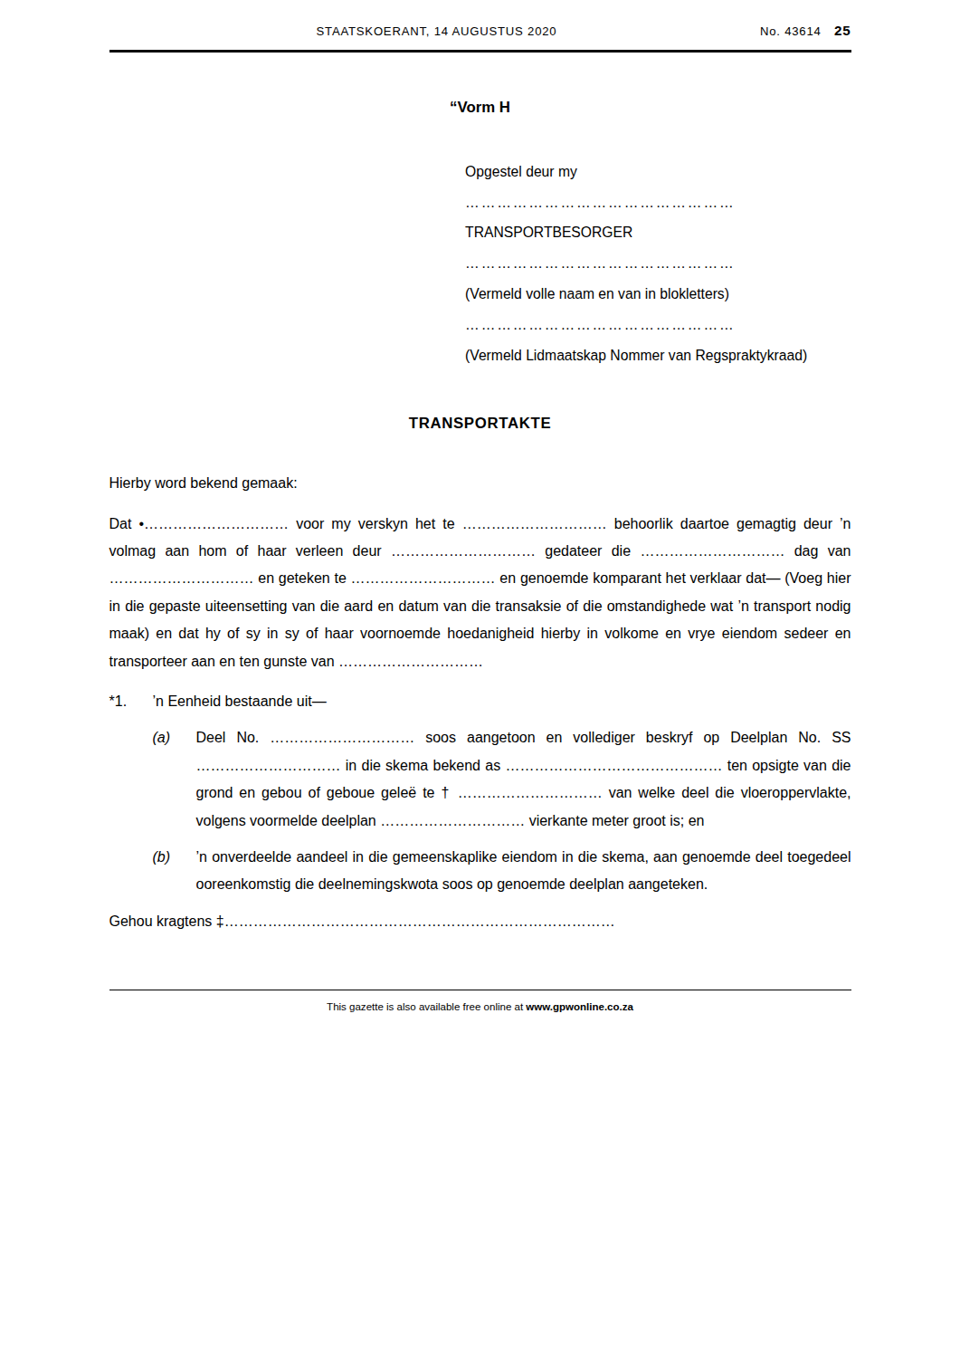STAATSKOERANT, 14 AUGUSTUS 2020 No. 43614 25
“Vorm H
Opgestel deur my
……………………………………………
TRANSPORTBESORGER
……………………………………………
(Vermeld volle naam en van in blokletters)
……………………………………………
(Vermeld Lidmaatskap Nommer van Regspraktykraad)
TRANSPORTAKTE
Hierby word bekend gemaak:
Dat •………………………… voor my verskyn het te ………………………… behoorlik daartoe gemagtig deur ’n volmag aan hom of haar verleen deur ………………………… gedateer die ………………………… dag van ………………………… en geteken te ………………………… en genoemde komparant het verklaar dat— (Voeg hier in die gepaste uiteensetting van die aard en datum van die transaksie of die omstandighede wat ’n transport nodig maak) en dat hy of sy in sy of haar voornoemde hoedanigheid hierby in volkome en vrye eiendom sedeer en transporteer aan en ten gunste van …………………………
*1. ’n Eenheid bestaande uit—
(a) Deel No. ………………………… soos aangetoon en vollediger beskryf op Deelplan No. SS ………………………… in die skema bekend as ……………………………………… ten opsigte van die grond en gebou of geboue geleë te † ………………………… van welke deel die vloeroppervlakte, volgens voormelde deelplan ………………………… vierkante meter groot is; en
(b) ’n onverdeelde aandeel in die gemeenskaplike eiendom in die skema, aan genoemde deel toegedeel ooreenkomstig die deelnemingskwota soos op genoemde deelplan aangeteken.
Gehou kragtens ‡………………………………………………………………………
This gazette is also available free online at www.gpwonline.co.za